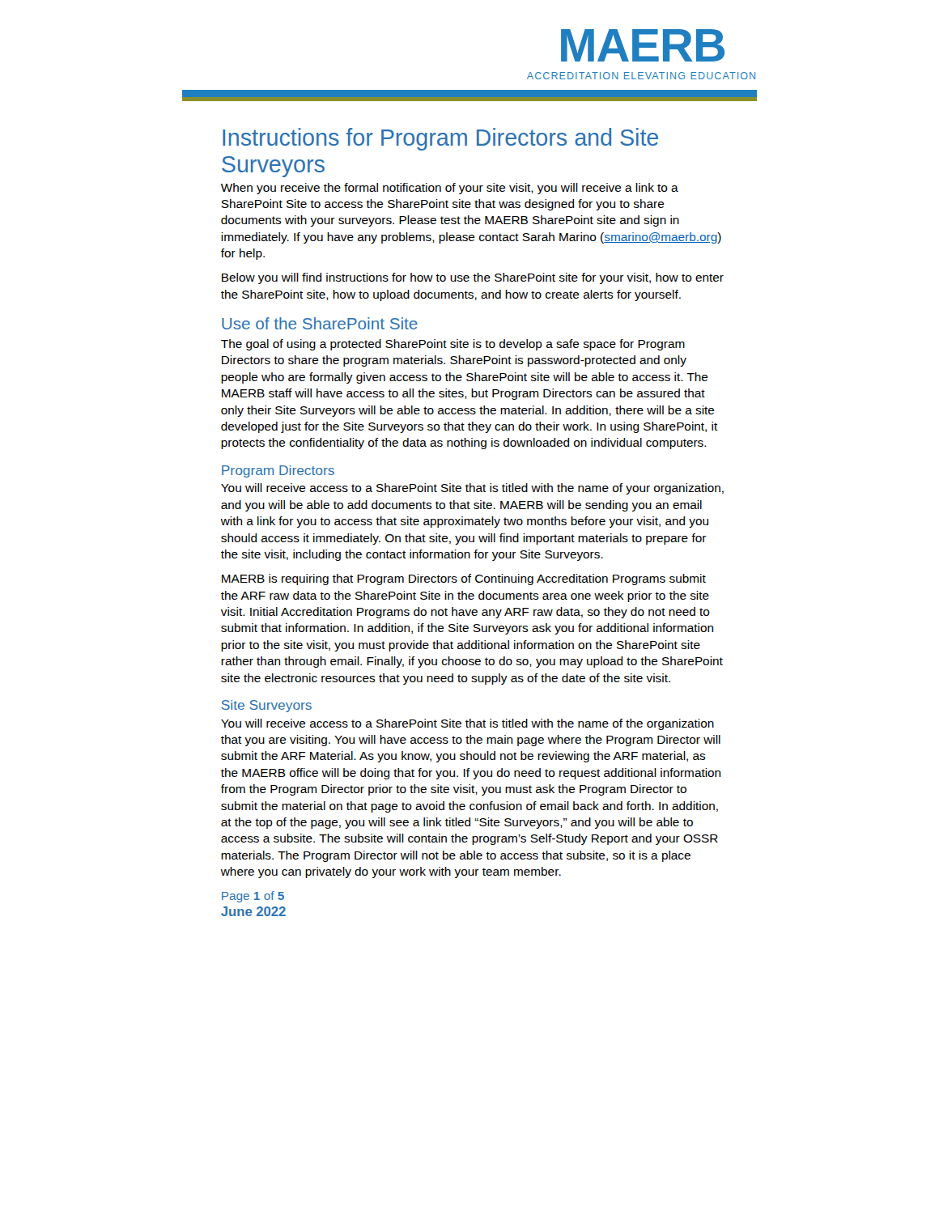MAERB ACCREDITATION ELEVATING EDUCATION
Instructions for Program Directors and Site Surveyors
When you receive the formal notification of your site visit, you will receive a link to a SharePoint Site to access the SharePoint site that was designed for you to share documents with your surveyors. Please test the MAERB SharePoint site and sign in immediately. If you have any problems, please contact Sarah Marino (smarino@maerb.org) for help.
Below you will find instructions for how to use the SharePoint site for your visit, how to enter the SharePoint site, how to upload documents, and how to create alerts for yourself.
Use of the SharePoint Site
The goal of using a protected SharePoint site is to develop a safe space for Program Directors to share the program materials. SharePoint is password-protected and only people who are formally given access to the SharePoint site will be able to access it. The MAERB staff will have access to all the sites, but Program Directors can be assured that only their Site Surveyors will be able to access the material. In addition, there will be a site developed just for the Site Surveyors so that they can do their work. In using SharePoint, it protects the confidentiality of the data as nothing is downloaded on individual computers.
Program Directors
You will receive access to a SharePoint Site that is titled with the name of your organization, and you will be able to add documents to that site. MAERB will be sending you an email with a link for you to access that site approximately two months before your visit, and you should access it immediately. On that site, you will find important materials to prepare for the site visit, including the contact information for your Site Surveyors.
MAERB is requiring that Program Directors of Continuing Accreditation Programs submit the ARF raw data to the SharePoint Site in the documents area one week prior to the site visit. Initial Accreditation Programs do not have any ARF raw data, so they do not need to submit that information. In addition, if the Site Surveyors ask you for additional information prior to the site visit, you must provide that additional information on the SharePoint site rather than through email. Finally, if you choose to do so, you may upload to the SharePoint site the electronic resources that you need to supply as of the date of the site visit.
Site Surveyors
You will receive access to a SharePoint Site that is titled with the name of the organization that you are visiting. You will have access to the main page where the Program Director will submit the ARF Material. As you know, you should not be reviewing the ARF material, as the MAERB office will be doing that for you. If you do need to request additional information from the Program Director prior to the site visit, you must ask the Program Director to submit the material on that page to avoid the confusion of email back and forth. In addition, at the top of the page, you will see a link titled “Site Surveyors,” and you will be able to access a subsite. The subsite will contain the program’s Self-Study Report and your OSSR materials. The Program Director will not be able to access that subsite, so it is a place where you can privately do your work with your team member.
Page 1 of 5
June 2022